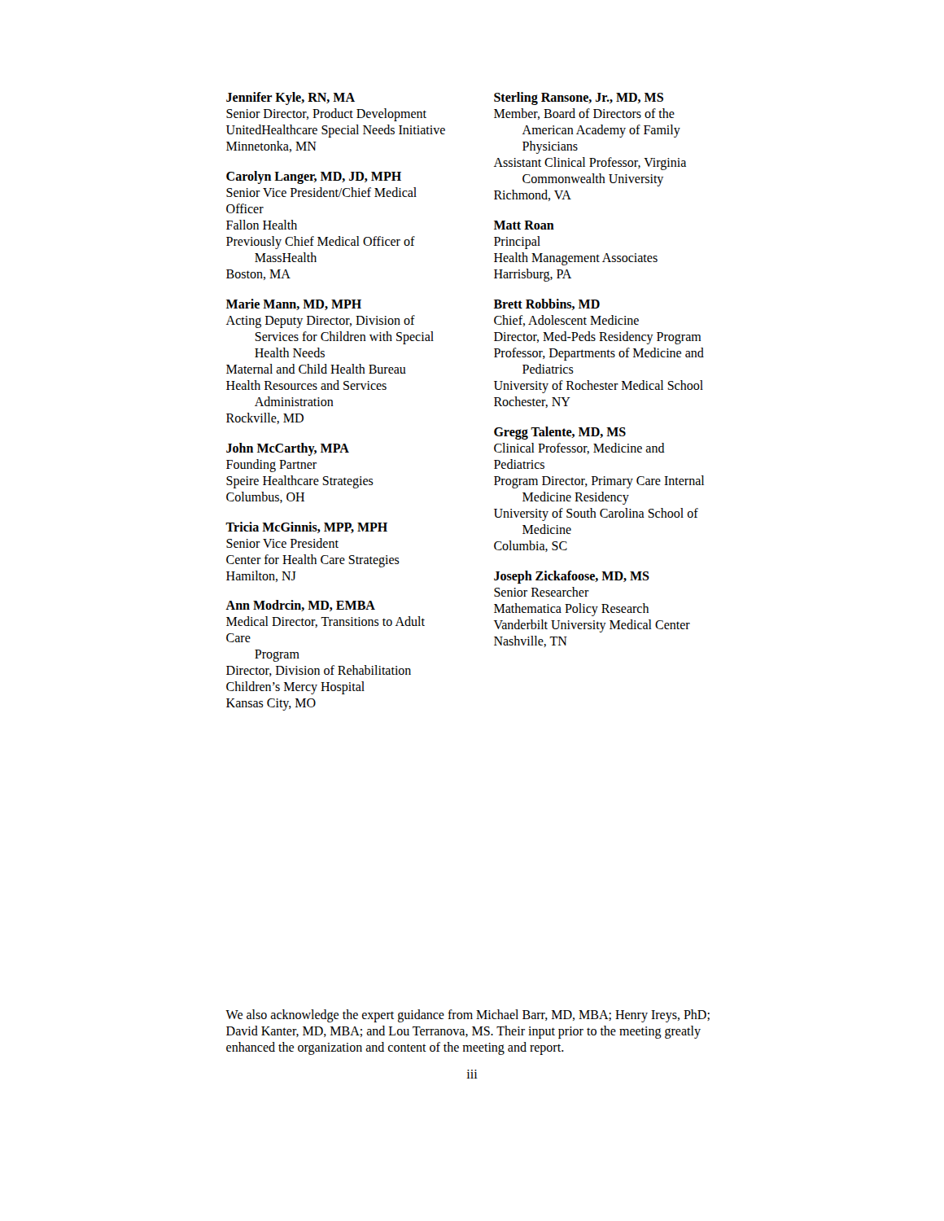Jennifer Kyle, RN, MA
Senior Director, Product Development
UnitedHealthcare Special Needs Initiative
Minnetonka, MN
Carolyn Langer, MD, JD, MPH
Senior Vice President/Chief Medical Officer
Fallon Health
Previously Chief Medical Officer of
MassHealth
Boston, MA
Marie Mann, MD, MPH
Acting Deputy Director, Division of
Services for Children with Special
Health Needs
Maternal and Child Health Bureau
Health Resources and Services
Administration
Rockville, MD
John McCarthy, MPA
Founding Partner
Speire Healthcare Strategies
Columbus, OH
Tricia McGinnis, MPP, MPH
Senior Vice President
Center for Health Care Strategies
Hamilton, NJ
Ann Modrcin, MD, EMBA
Medical Director, Transitions to Adult Care
Program
Director, Division of Rehabilitation
Children’s Mercy Hospital
Kansas City, MO
Sterling Ransone, Jr., MD, MS
Member, Board of Directors of the
American Academy of Family
Physicians
Assistant Clinical Professor, Virginia
Commonwealth University
Richmond, VA
Matt Roan
Principal
Health Management Associates
Harrisburg, PA
Brett Robbins, MD
Chief, Adolescent Medicine
Director, Med-Peds Residency Program
Professor, Departments of Medicine and
Pediatrics
University of Rochester Medical School
Rochester, NY
Gregg Talente, MD, MS
Clinical Professor, Medicine and Pediatrics
Program Director, Primary Care Internal
Medicine Residency
University of South Carolina School of
Medicine
Columbia, SC
Joseph Zickafoose, MD, MS
Senior Researcher
Mathematica Policy Research
Vanderbilt University Medical Center
Nashville, TN
We also acknowledge the expert guidance from Michael Barr, MD, MBA; Henry Ireys, PhD;
David Kanter, MD, MBA; and Lou Terranova, MS. Their input prior to the meeting greatly
enhanced the organization and content of the meeting and report.
iii